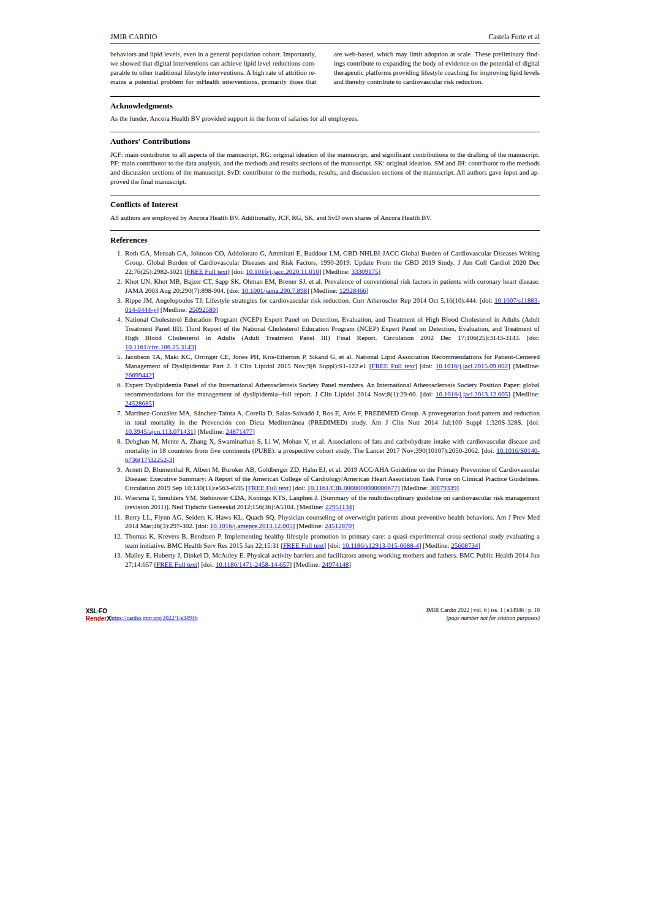JMIR CARDIO
Castela Forte et al
behaviors and lipid levels, even in a general population cohort. Importantly, we showed that digital interventions can achieve lipid level reductions comparable to other traditional lifestyle interventions. A high rate of attrition remains a potential problem for mHealth interventions, primarily those that are web-based, which may limit adoption at scale. These preliminary findings contribute to expanding the body of evidence on the potential of digital therapeutic platforms providing lifestyle coaching for improving lipid levels and thereby contribute to cardiovascular risk reduction.
Acknowledgments
As the funder, Ancora Health BV provided support in the form of salaries for all employees.
Authors' Contributions
JCF: main contributor to all aspects of the manuscript. RG: original ideation of the manuscript, and significant contributions to the drafting of the manuscript. PF: main contributor to the data analysis, and the methods and results sections of the manuscript. SK: original ideation. SM and JH: contributor to the methods and discussion sections of the manuscript. SvD: contributor to the methods, results, and discussion sections of the manuscript. All authors gave input and approved the final manuscript.
Conflicts of Interest
All authors are employed by Ancora Health BV. Additionally, JCF, RG, SK, and SvD own shares of Ancora Health BV.
References
Roth GA, Mensah GA, Johnson CO, Addolorato G, Ammirati E, Baddour LM, GBD-NHLBI-JACC Global Burden of Cardiovascular Diseases Writing Group. Global Burden of Cardiovascular Diseases and Risk Factors, 1990-2019: Update From the GBD 2019 Study. J Am Coll Cardiol 2020 Dec 22;76(25):2982-3021 [FREE Full text] [doi: 10.1016/j.jacc.2020.11.010] [Medline: 33309175]
Khot UN, Khot MB, Bajzer CT, Sapp SK, Ohman EM, Brener SJ, et al. Prevalence of conventional risk factors in patients with coronary heart disease. JAMA 2003 Aug 20;290(7):898-904. [doi: 10.1001/jama.290.7.898] [Medline: 12928466]
Rippe JM, Angelopoulos TJ. Lifestyle strategies for cardiovascular risk reduction. Curr Atheroscler Rep 2014 Oct 5;16(10):444. [doi: 10.1007/s11883-014-0444-y] [Medline: 25092580]
National Cholesterol Education Program (NCEP) Expert Panel on Detection, Evaluation, and Treatment of High Blood Cholesterol in Adults (Adult Treatment Panel III). Third Report of the National Cholesterol Education Program (NCEP) Expert Panel on Detection, Evaluation, and Treatment of High Blood Cholesterol in Adults (Adult Treatment Panel III) Final Report. Circulation 2002 Dec 17;106(25):3143-3143. [doi: 10.1161/circ.106.25.3143]
Jacobson TA, Maki KC, Orringer CE, Jones PH, Kris-Etherton P, Sikand G, et al. National Lipid Association Recommendations for Patient-Centered Management of Dyslipidemia: Part 2. J Clin Lipidol 2015 Nov;9(6 Suppl):S1-122.e1 [FREE Full text] [doi: 10.1016/j.jacl.2015.09.002] [Medline: 26699442]
Expert Dyslipidemia Panel of the International Atherosclerosis Society Panel members. An International Atherosclerosis Society Position Paper: global recommendations for the management of dyslipidemia--full report. J Clin Lipidol 2014 Nov;8(1):29-60. [doi: 10.1016/j.jacl.2013.12.005] [Medline: 24528685]
Martínez-González MA, Sánchez-Tainta A, Corella D, Salas-Salvadó J, Ros E, Arós F, PREDIMED Group. A provegetarian food pattern and reduction in total mortality in the Prevención con Dieta Mediterránea (PREDIMED) study. Am J Clin Nutr 2014 Jul;100 Suppl 1:320S-328S. [doi: 10.3945/ajcn.113.071431] [Medline: 24871477]
Dehghan M, Mente A, Zhang X, Swaminathan S, Li W, Mohan V, et al. Associations of fats and carbohydrate intake with cardiovascular disease and mortality in 18 countries from five continents (PURE): a prospective cohort study. The Lancet 2017 Nov;390(10107):2050-2062. [doi: 10.1016/S0140-6736(17)32252-3]
Arnett D, Blumenthal R, Albert M, Buroker AB, Goldberger ZD, Hahn EJ, et al. 2019 ACC/AHA Guideline on the Primary Prevention of Cardiovascular Disease: Executive Summary: A Report of the American College of Cardiology/American Heart Association Task Force on Clinical Practice Guidelines. Circulation 2019 Sep 10;140(11):e563-e595 [FREE Full text] [doi: 10.1161/CIR.0000000000000677] [Medline: 30879339]
Wiersma T, Smulders YM, Stehouwer CDA, Konings KTS, Lanphen J. [Summary of the multidisciplinary guideline on cardiovascular risk management (revision 2011)]. Ned Tijdschr Geneeskd 2012;156(36):A5104. [Medline: 22951134]
Berry LL, Flynn AG, Seiders K, Haws KL, Quach SQ. Physician counseling of overweight patients about preventive health behaviors. Am J Prev Med 2014 Mar;46(3):297-302. [doi: 10.1016/j.amepre.2013.12.005] [Medline: 24512870]
Thomas K, Krevers B, Bendtsen P. Implementing healthy lifestyle promotion in primary care: a quasi-experimental cross-sectional study evaluating a team initiative. BMC Health Serv Res 2015 Jan 22;15:31 [FREE Full text] [doi: 10.1186/s12913-015-0688-4] [Medline: 25608734]
Mailey E, Huberty J, Dinkel D, McAuley E. Physical activity barriers and facilitators among working mothers and fathers. BMC Public Health 2014 Jun 27;14:657 [FREE Full text] [doi: 10.1186/1471-2458-14-657] [Medline: 24974148]
XSL·FO
Render X
https://cardio.jmir.org/2022/1/e34946
JMIR Cardio 2022 | vol. 6 | iss. 1 | e34946 | p. 10
(page number not for citation purposes)